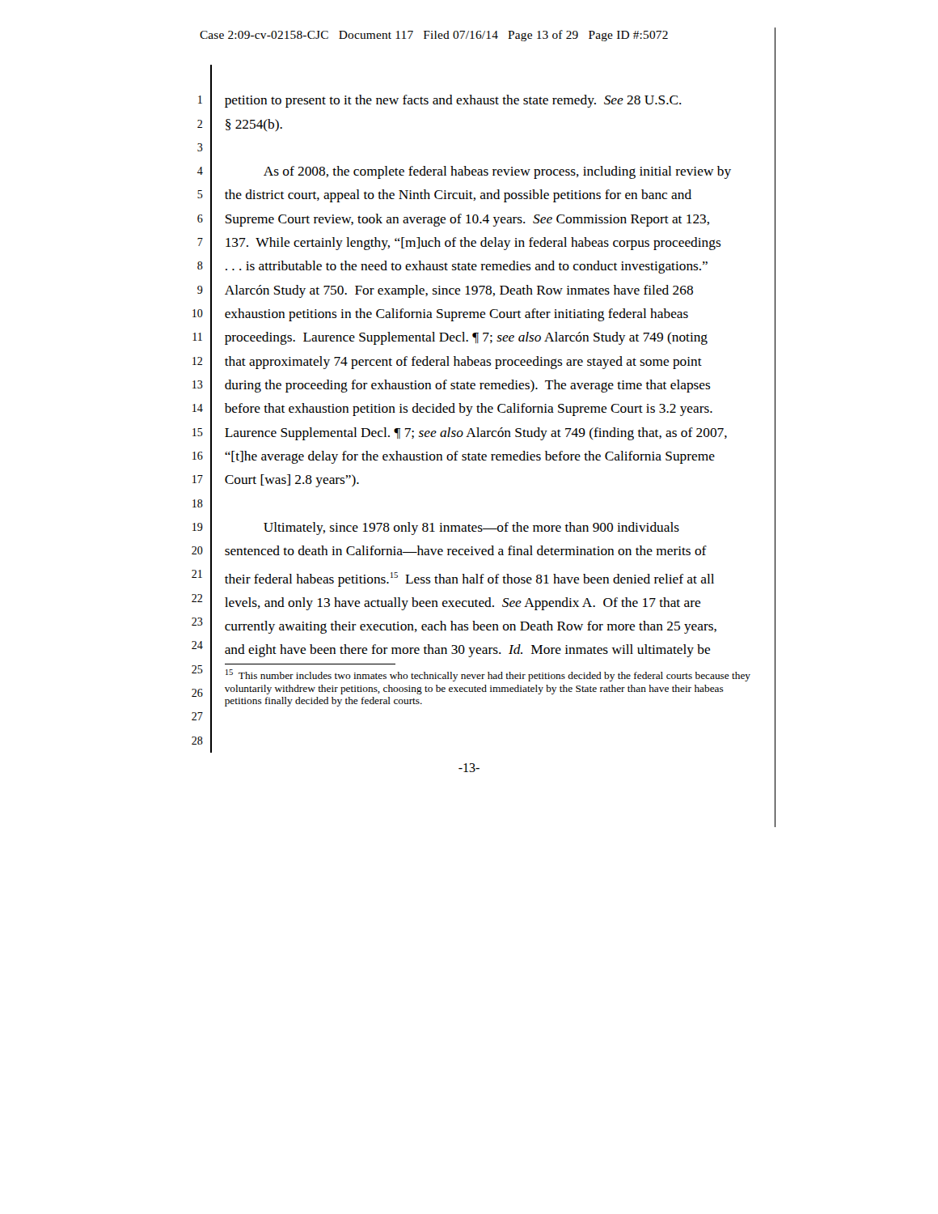Case 2:09-cv-02158-CJC Document 117 Filed 07/16/14 Page 13 of 29 Page ID #:5072
1
2
3
4
5
6
7
8
9
10
11
12
13
14
15
16
17
18
19
20
21
22
23
24
25
26
27
28
petition to present to it the new facts and exhaust the state remedy. See 28 U.S.C.
§ 2254(b).
As of 2008, the complete federal habeas review process, including initial review by
the district court, appeal to the Ninth Circuit, and possible petitions for en banc and
Supreme Court review, took an average of 10.4 years. See Commission Report at 123,
137. While certainly lengthy, “[m]uch of the delay in federal habeas corpus proceedings
. . . is attributable to the need to exhaust state remedies and to conduct investigations.”
Alarcón Study at 750. For example, since 1978, Death Row inmates have filed 268
exhaustion petitions in the California Supreme Court after initiating federal habeas
proceedings. Laurence Supplemental Decl. ¶ 7; see also Alarcón Study at 749 (noting
that approximately 74 percent of federal habeas proceedings are stayed at some point
during the proceeding for exhaustion of state remedies). The average time that elapses
before that exhaustion petition is decided by the California Supreme Court is 3.2 years.
Laurence Supplemental Decl. ¶ 7; see also Alarcón Study at 749 (finding that, as of 2007,
“[t]he average delay for the exhaustion of state remedies before the California Supreme
Court [was] 2.8 years”).
Ultimately, since 1978 only 81 inmates—of the more than 900 individuals
sentenced to death in California—have received a final determination on the merits of
their federal habeas petitions.15 Less than half of those 81 have been denied relief at all
levels, and only 13 have actually been executed. See Appendix A. Of the 17 that are
currently awaiting their execution, each has been on Death Row for more than 25 years,
and eight have been there for more than 30 years. Id. More inmates will ultimately be
15 This number includes two inmates who technically never had their petitions decided by the federal courts because they voluntarily withdrew their petitions, choosing to be executed immediately by the State rather than have their habeas petitions finally decided by the federal courts.
-13-